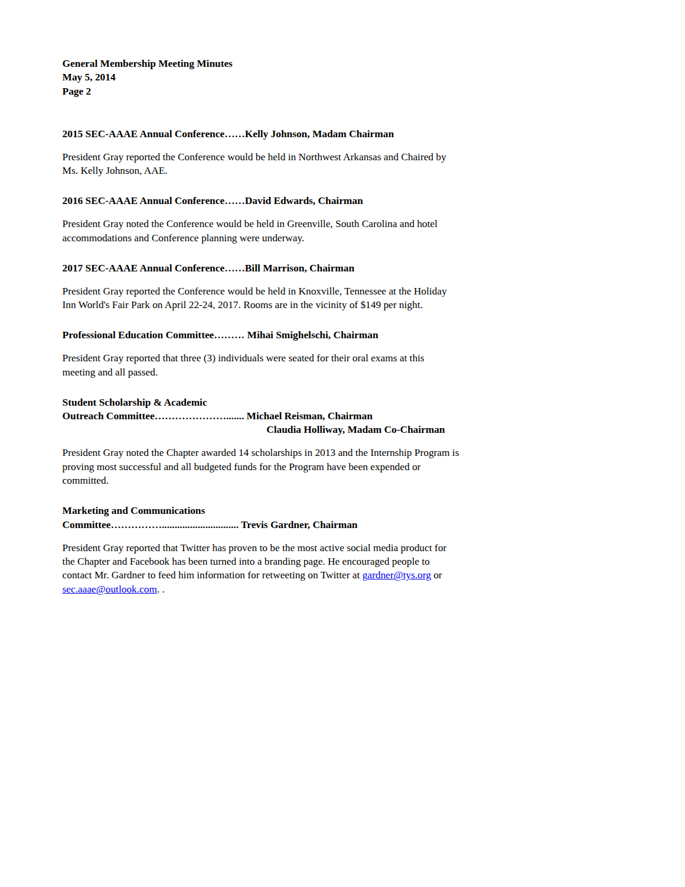General Membership Meeting Minutes
May 5, 2014
Page 2
2015 SEC-AAAE Annual Conference……Kelly Johnson, Madam Chairman
President Gray reported the Conference would be held in Northwest Arkansas and Chaired by Ms. Kelly Johnson, AAE.
2016 SEC-AAAE Annual Conference……David Edwards, Chairman
President Gray noted the Conference would be held in Greenville, South Carolina and hotel accommodations and Conference planning were underway.
2017 SEC-AAAE Annual Conference……Bill Marrison, Chairman
President Gray reported the Conference would be held in Knoxville, Tennessee at the Holiday Inn World's Fair Park on April 22-24, 2017. Rooms are in the vicinity of $149 per night.
Professional Education Committee……… Mihai Smighelschi, Chairman
President Gray reported that three (3) individuals were seated for their oral exams at this meeting and all passed.
Student Scholarship & Academic
Outreach Committee…………………....... Michael Reisman, Chairman Claudia Holliway, Madam Co-Chairman
President Gray noted the Chapter awarded 14 scholarships in 2013 and the Internship Program is proving most successful and all budgeted funds for the Program have been expended or committed.
Marketing and Communications
Committee…………….............................. Trevis Gardner, Chairman
President Gray reported that Twitter has proven to be the most active social media product for the Chapter and Facebook has been turned into a branding page. He encouraged people to contact Mr. Gardner to feed him information for retweeting on Twitter at gardner@tys.org or sec.aaae@outlook.com. .